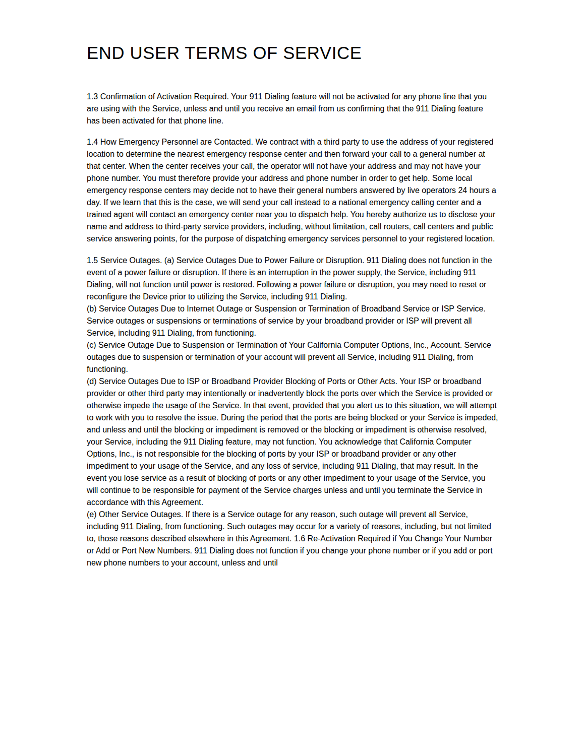END USER TERMS OF SERVICE
1.3 Confirmation of Activation Required. Your 911 Dialing feature will not be activated for any phone line that you are using with the Service, unless and until you receive an email from us confirming that the 911 Dialing feature has been activated for that phone line.
1.4 How Emergency Personnel are Contacted. We contract with a third party to use the address of your registered location to determine the nearest emergency response center and then forward your call to a general number at that center. When the center receives your call, the operator will not have your address and may not have your phone number. You must therefore provide your address and phone number in order to get help. Some local emergency response centers may decide not to have their general numbers answered by live operators 24 hours a day. If we learn that this is the case, we will send your call instead to a national emergency calling center and a trained agent will contact an emergency center near you to dispatch help. You hereby authorize us to disclose your name and address to third-party service providers, including, without limitation, call routers, call centers and public service answering points, for the purpose of dispatching emergency services personnel to your registered location.
1.5 Service Outages. (a) Service Outages Due to Power Failure or Disruption. 911 Dialing does not function in the event of a power failure or disruption. If there is an interruption in the power supply, the Service, including 911 Dialing, will not function until power is restored. Following a power failure or disruption, you may need to reset or reconfigure the Device prior to utilizing the Service, including 911 Dialing.
(b) Service Outages Due to Internet Outage or Suspension or Termination of Broadband Service or ISP Service. Service outages or suspensions or terminations of service by your broadband provider or ISP will prevent all Service, including 911 Dialing, from functioning.
(c) Service Outage Due to Suspension or Termination of Your California Computer Options, Inc., Account. Service outages due to suspension or termination of your account will prevent all Service, including 911 Dialing, from functioning.
(d) Service Outages Due to ISP or Broadband Provider Blocking of Ports or Other Acts. Your ISP or broadband provider or other third party may intentionally or inadvertently block the ports over which the Service is provided or otherwise impede the usage of the Service. In that event, provided that you alert us to this situation, we will attempt to work with you to resolve the issue. During the period that the ports are being blocked or your Service is impeded, and unless and until the blocking or impediment is removed or the blocking or impediment is otherwise resolved, your Service, including the 911 Dialing feature, may not function. You acknowledge that California Computer Options, Inc., is not responsible for the blocking of ports by your ISP or broadband provider or any other impediment to your usage of the Service, and any loss of service, including 911 Dialing, that may result. In the event you lose service as a result of blocking of ports or any other impediment to your usage of the Service, you will continue to be responsible for payment of the Service charges unless and until you terminate the Service in accordance with this Agreement.
(e) Other Service Outages. If there is a Service outage for any reason, such outage will prevent all Service, including 911 Dialing, from functioning. Such outages may occur for a variety of reasons, including, but not limited to, those reasons described elsewhere in this Agreement. 1.6 Re-Activation Required if You Change Your Number or Add or Port New Numbers. 911 Dialing does not function if you change your phone number or if you add or port new phone numbers to your account, unless and until